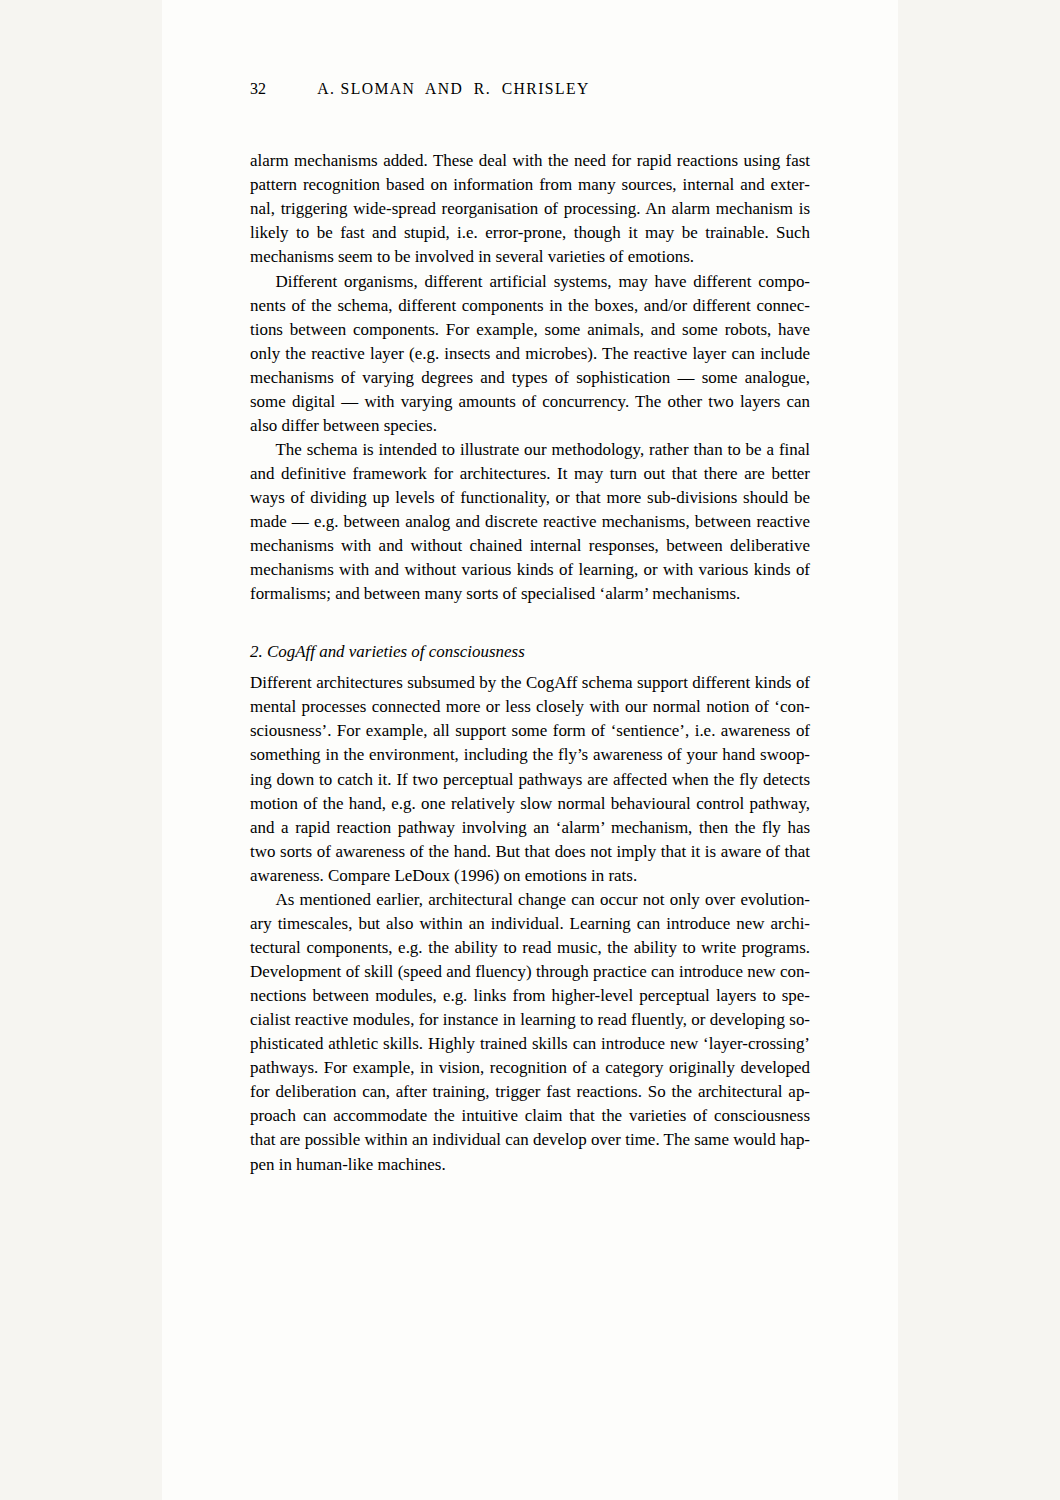32 A. SLOMAN AND R. CHRISLEY
alarm mechanisms added. These deal with the need for rapid reactions using fast pattern recognition based on information from many sources, internal and external, triggering wide-spread reorganisation of processing. An alarm mechanism is likely to be fast and stupid, i.e. error-prone, though it may be trainable. Such mechanisms seem to be involved in several varieties of emotions.
Different organisms, different artificial systems, may have different components of the schema, different components in the boxes, and/or different connections between components. For example, some animals, and some robots, have only the reactive layer (e.g. insects and microbes). The reactive layer can include mechanisms of varying degrees and types of sophistication — some analogue, some digital — with varying amounts of concurrency. The other two layers can also differ between species.
The schema is intended to illustrate our methodology, rather than to be a final and definitive framework for architectures. It may turn out that there are better ways of dividing up levels of functionality, or that more sub-divisions should be made — e.g. between analog and discrete reactive mechanisms, between reactive mechanisms with and without chained internal responses, between deliberative mechanisms with and without various kinds of learning, or with various kinds of formalisms; and between many sorts of specialised ‘alarm’ mechanisms.
2. CogAff and varieties of consciousness
Different architectures subsumed by the CogAff schema support different kinds of mental processes connected more or less closely with our normal notion of ‘consciousness’. For example, all support some form of ‘sentience’, i.e. awareness of something in the environment, including the fly’s awareness of your hand swooping down to catch it. If two perceptual pathways are affected when the fly detects motion of the hand, e.g. one relatively slow normal behavioural control pathway, and a rapid reaction pathway involving an ‘alarm’ mechanism, then the fly has two sorts of awareness of the hand. But that does not imply that it is aware of that awareness. Compare LeDoux (1996) on emotions in rats.
As mentioned earlier, architectural change can occur not only over evolutionary timescales, but also within an individual. Learning can introduce new architectural components, e.g. the ability to read music, the ability to write programs. Development of skill (speed and fluency) through practice can introduce new connections between modules, e.g. links from higher-level perceptual layers to specialist reactive modules, for instance in learning to read fluently, or developing sophisticated athletic skills. Highly trained skills can introduce new ‘layer-crossing’ pathways. For example, in vision, recognition of a category originally developed for deliberation can, after training, trigger fast reactions. So the architectural approach can accommodate the intuitive claim that the varieties of consciousness that are possible within an individual can develop over time. The same would happen in human-like machines.